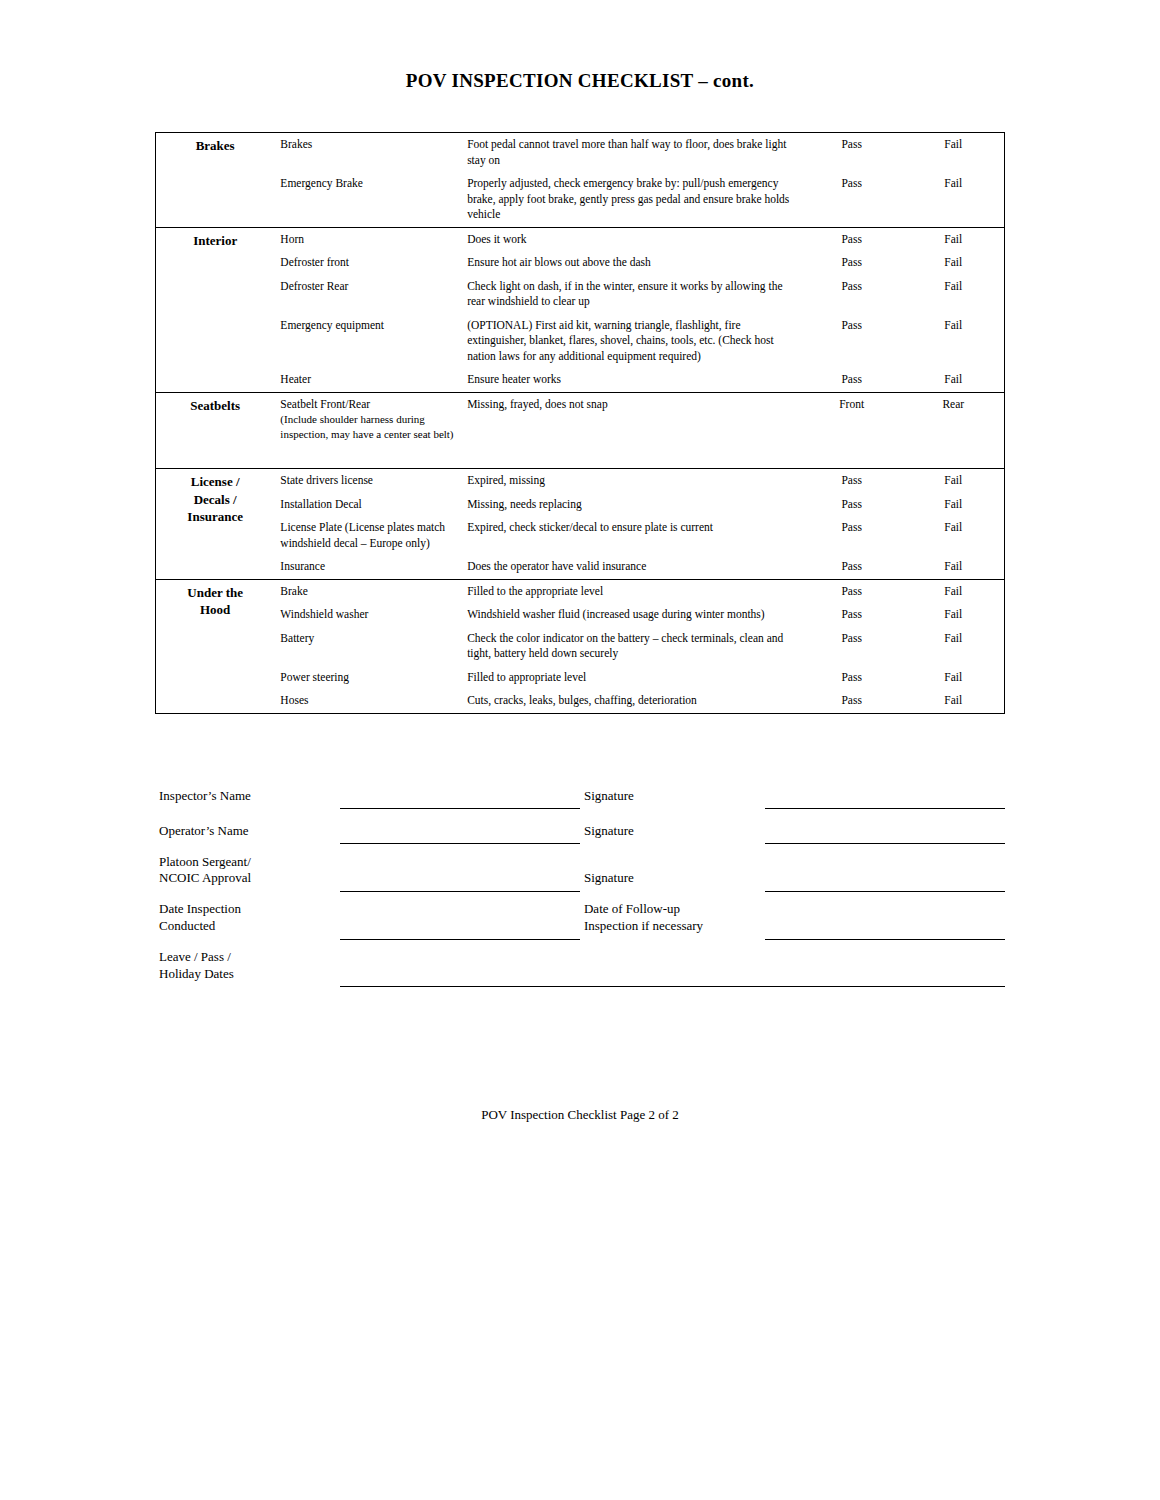POV INSPECTION CHECKLIST – cont.
| Brakes | Brakes | Foot pedal cannot travel more than half way to floor, does brake light stay on | Pass | Fail |
| Emergency Brake | Properly adjusted, check emergency brake by: pull/push emergency brake, apply foot brake, gently press gas pedal and ensure brake holds vehicle | Pass | Fail |
| Interior | Horn | Does it work | Pass | Fail |
| Defroster front | Ensure hot air blows out above the dash | Pass | Fail |
| Defroster Rear | Check light on dash, if in the winter, ensure it works by allowing the rear windshield to clear up | Pass | Fail |
| Emergency equipment | (OPTIONAL) First aid kit, warning triangle, flashlight, fire extinguisher, blanket, flares, shovel, chains, tools, etc. (Check host nation laws for any additional equipment required) | Pass | Fail |
| Heater | Ensure heater works | Pass | Fail |
| Seatbelts | Seatbelt Front/Rear (Include shoulder harness during inspection, may have a center seat belt) | Missing, frayed, does not snap | Front | Rear |
| License / Decals / Insurance | State drivers license | Expired, missing | Pass | Fail |
| Installation Decal | Missing, needs replacing | Pass | Fail |
| License Plate (License plates match windshield decal – Europe only) | Expired, check sticker/decal to ensure plate is current | Pass | Fail |
| Insurance | Does the operator have valid insurance | Pass | Fail |
| Under the Hood | Brake | Filled to the appropriate level | Pass | Fail |
| Windshield washer | Windshield washer fluid (increased usage during winter months) | Pass | Fail |
| Battery | Check the color indicator on the battery – check terminals, clean and tight, battery held down securely | Pass | Fail |
| Power steering | Filled to appropriate level | Pass | Fail |
| Hoses | Cuts, cracks, leaks, bulges, chaffing, deterioration | Pass | Fail |
| Inspector’s Name | | Signature | |
| Operator’s Name | | Signature | |
| Platoon Sergeant/ NCOIC Approval | | Signature | |
| Date Inspection Conducted | | Date of Follow-up Inspection if necessary | |
| Leave / Pass / Holiday Dates | |
POV Inspection Checklist Page 2 of 2